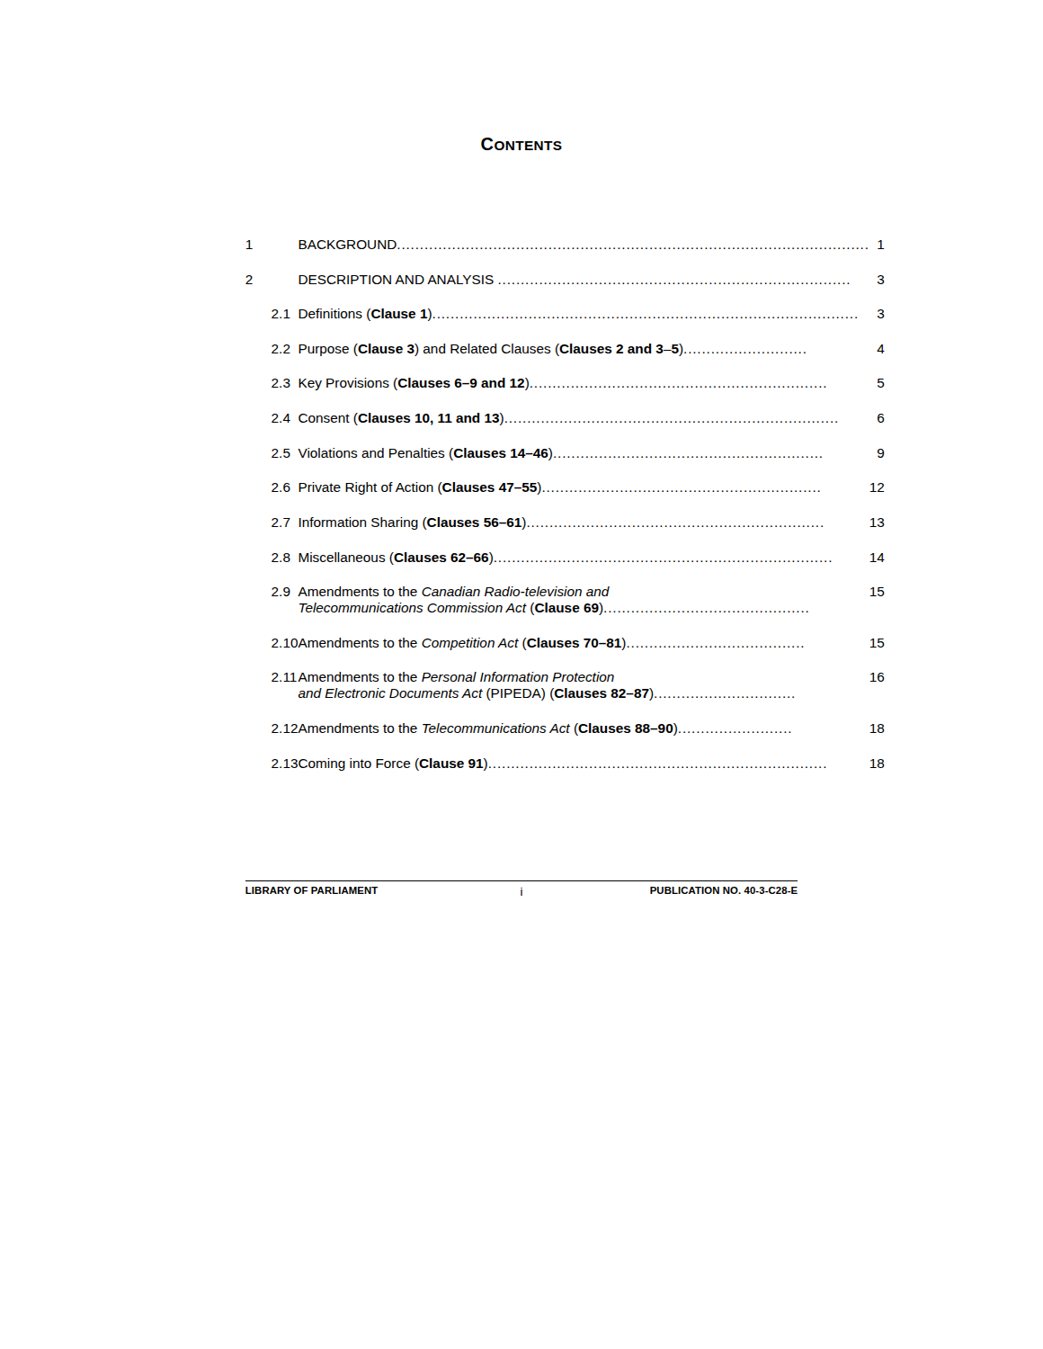CONTENTS
| 1 | BACKGROUND ....................................................................................................... | 1 |
| 2 | DESCRIPTION AND ANALYSIS ............................................................................. | 3 |
| 2.1 | Definitions ( Clause 1 ) ............................................................................................. | 3 |
| 2.2 | Purpose ( Clause 3 ) and Related Clauses ( Clauses 2 and 3 – 5 ) ........................... | 4 |
| 2.3 | Key Provisions ( Clauses 6–9 and 12 ) ................................................................. | 5 |
| 2.4 | Consent ( Clauses 10, 11 and 13 ) ......................................................................... | 6 |
| 2.5 | Violations and Penalties ( Clauses 14–46 ) ........................................................... | 9 |
| 2.6 | Private Right of Action ( Clauses 47–55 ) ............................................................. | 12 |
| 2.7 | Information Sharing ( Clauses 56–61 ) ................................................................. | 13 |
| 2.8 | Miscellaneous ( Clauses 62–66 ) .......................................................................... | 14 |
| 2.9 | Amendments to the Canadian Radio-television and Telecommunications Commission Act ( Clause 69 ) ............................................. | 15 |
| 2.10 | Amendments to the Competition Act ( Clauses 70–81 ) ....................................... | 15 |
| 2.11 | Amendments to the Personal Information Protection and Electronic Documents Act (PIPEDA) ( Clauses 82–87 ) ............................... | 16 |
| 2.12 | Amendments to the Telecommunications Act ( Clauses 88–90 ) ......................... | 18 |
| 2.13 | Coming into Force ( Clause 91 ) .......................................................................... | 18 |
LIBRARY OF PARLIAMENT i PUBLICATION NO. 40-3-C28-E